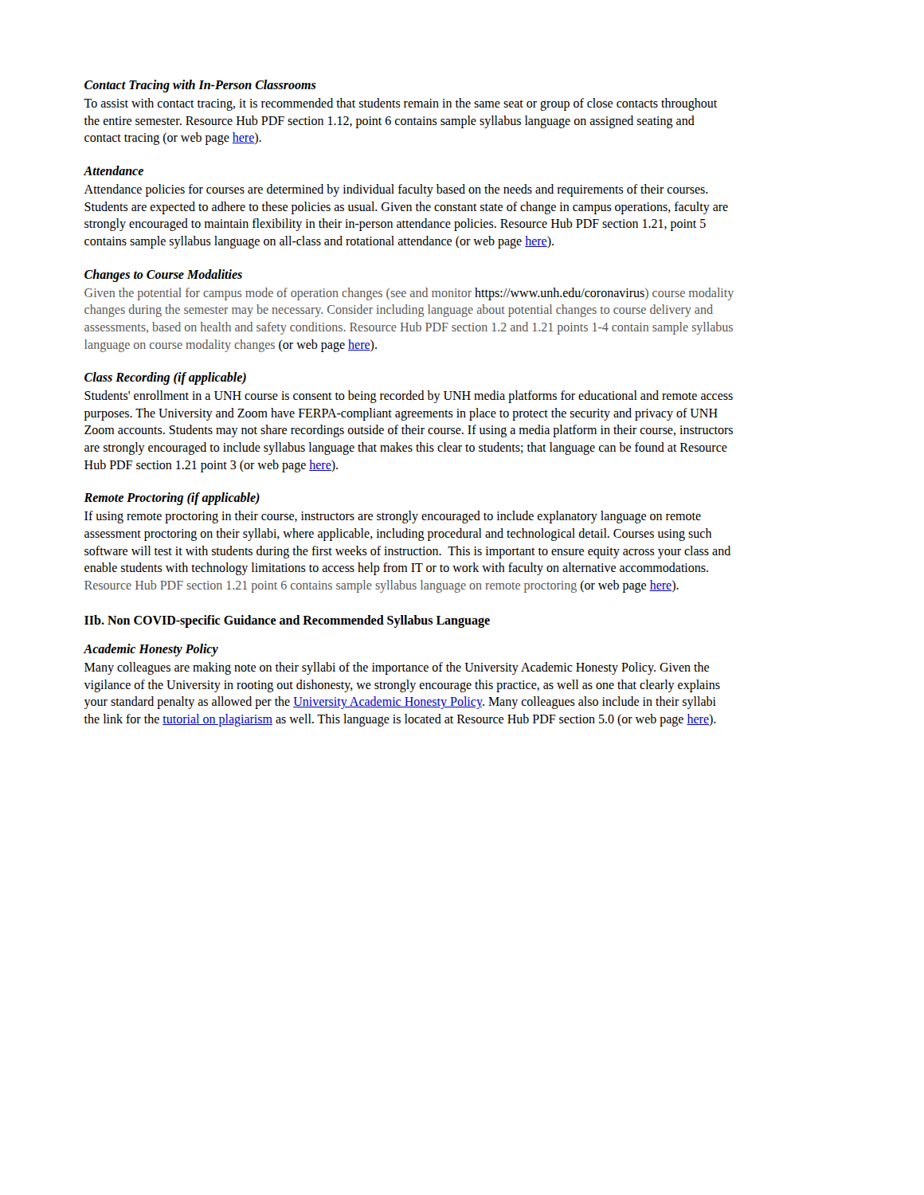Contact Tracing with In-Person Classrooms
To assist with contact tracing, it is recommended that students remain in the same seat or group of close contacts throughout the entire semester. Resource Hub PDF section 1.12, point 6 contains sample syllabus language on assigned seating and contact tracing (or web page here).
Attendance
Attendance policies for courses are determined by individual faculty based on the needs and requirements of their courses. Students are expected to adhere to these policies as usual. Given the constant state of change in campus operations, faculty are strongly encouraged to maintain flexibility in their in-person attendance policies. Resource Hub PDF section 1.21, point 5 contains sample syllabus language on all-class and rotational attendance (or web page here).
Changes to Course Modalities
Given the potential for campus mode of operation changes (see and monitor https://www.unh.edu/coronavirus) course modality changes during the semester may be necessary. Consider including language about potential changes to course delivery and assessments, based on health and safety conditions. Resource Hub PDF section 1.2 and 1.21 points 1-4 contain sample syllabus language on course modality changes (or web page here).
Class Recording (if applicable)
Students' enrollment in a UNH course is consent to being recorded by UNH media platforms for educational and remote access purposes. The University and Zoom have FERPA-compliant agreements in place to protect the security and privacy of UNH Zoom accounts. Students may not share recordings outside of their course. If using a media platform in their course, instructors are strongly encouraged to include syllabus language that makes this clear to students; that language can be found at Resource Hub PDF section 1.21 point 3 (or web page here).
Remote Proctoring (if applicable)
If using remote proctoring in their course, instructors are strongly encouraged to include explanatory language on remote assessment proctoring on their syllabi, where applicable, including procedural and technological detail. Courses using such software will test it with students during the first weeks of instruction. This is important to ensure equity across your class and enable students with technology limitations to access help from IT or to work with faculty on alternative accommodations. Resource Hub PDF section 1.21 point 6 contains sample syllabus language on remote proctoring (or web page here).
IIb. Non COVID-specific Guidance and Recommended Syllabus Language
Academic Honesty Policy
Many colleagues are making note on their syllabi of the importance of the University Academic Honesty Policy. Given the vigilance of the University in rooting out dishonesty, we strongly encourage this practice, as well as one that clearly explains your standard penalty as allowed per the University Academic Honesty Policy. Many colleagues also include in their syllabi the link for the tutorial on plagiarism as well. This language is located at Resource Hub PDF section 5.0 (or web page here).